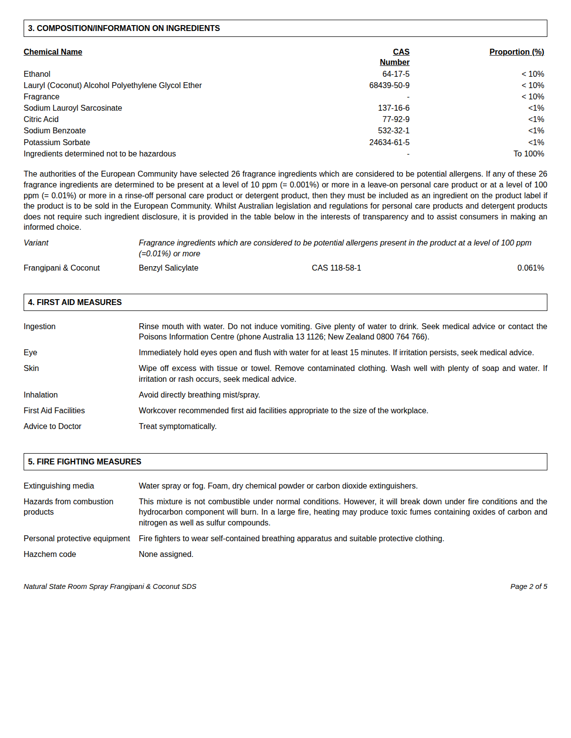3. COMPOSITION/INFORMATION ON INGREDIENTS
| Chemical Name | CAS Number | Proportion (%) |
| --- | --- | --- |
| Ethanol | 64-17-5 | < 10% |
| Lauryl (Coconut) Alcohol Polyethylene Glycol Ether | 68439-50-9 | < 10% |
| Fragrance | - | < 10% |
| Sodium Lauroyl Sarcosinate | 137-16-6 | <1% |
| Citric Acid | 77-92-9 | <1% |
| Sodium Benzoate | 532-32-1 | <1% |
| Potassium Sorbate | 24634-61-5 | <1% |
| Ingredients determined not to be hazardous | - | To 100% |
The authorities of the European Community have selected 26 fragrance ingredients which are considered to be potential allergens. If any of these 26 fragrance ingredients are determined to be present at a level of 10 ppm (= 0.001%) or more in a leave-on personal care product or at a level of 100 ppm (= 0.01%) or more in a rinse-off personal care product or detergent product, then they must be included as an ingredient on the product label if the product is to be sold in the European Community. Whilst Australian legislation and regulations for personal care products and detergent products does not require such ingredient disclosure, it is provided in the table below in the interests of transparency and to assist consumers in making an informed choice.
| Variant | Fragrance ingredients which are considered to be potential allergens present in the product at a level of 100 ppm (=0.01%) or more |
| Frangipani & Coconut | Benzyl Salicylate | CAS 118-58-1 | 0.061% |
4. FIRST AID MEASURES
| Ingestion | Rinse mouth with water. Do not induce vomiting. Give plenty of water to drink. Seek medical advice or contact the Poisons Information Centre (phone Australia 13 1126; New Zealand 0800 764 766). |
| Eye | Immediately hold eyes open and flush with water for at least 15 minutes. If irritation persists, seek medical advice. |
| Skin | Wipe off excess with tissue or towel. Remove contaminated clothing. Wash well with plenty of soap and water. If irritation or rash occurs, seek medical advice. |
| Inhalation | Avoid directly breathing mist/spray. |
| First Aid Facilities | Workcover recommended first aid facilities appropriate to the size of the workplace. |
| Advice to Doctor | Treat symptomatically. |
5. FIRE FIGHTING MEASURES
| Extinguishing media | Water spray or fog. Foam, dry chemical powder or carbon dioxide extinguishers. |
| Hazards from combustion products | This mixture is not combustible under normal conditions. However, it will break down under fire conditions and the hydrocarbon component will burn. In a large fire, heating may produce toxic fumes containing oxides of carbon and nitrogen as well as sulfur compounds. |
| Personal protective equipment | Fire fighters to wear self-contained breathing apparatus and suitable protective clothing. |
| Hazchem code | None assigned. |
Natural State Room Spray Frangipani & Coconut SDS Page 2 of 5